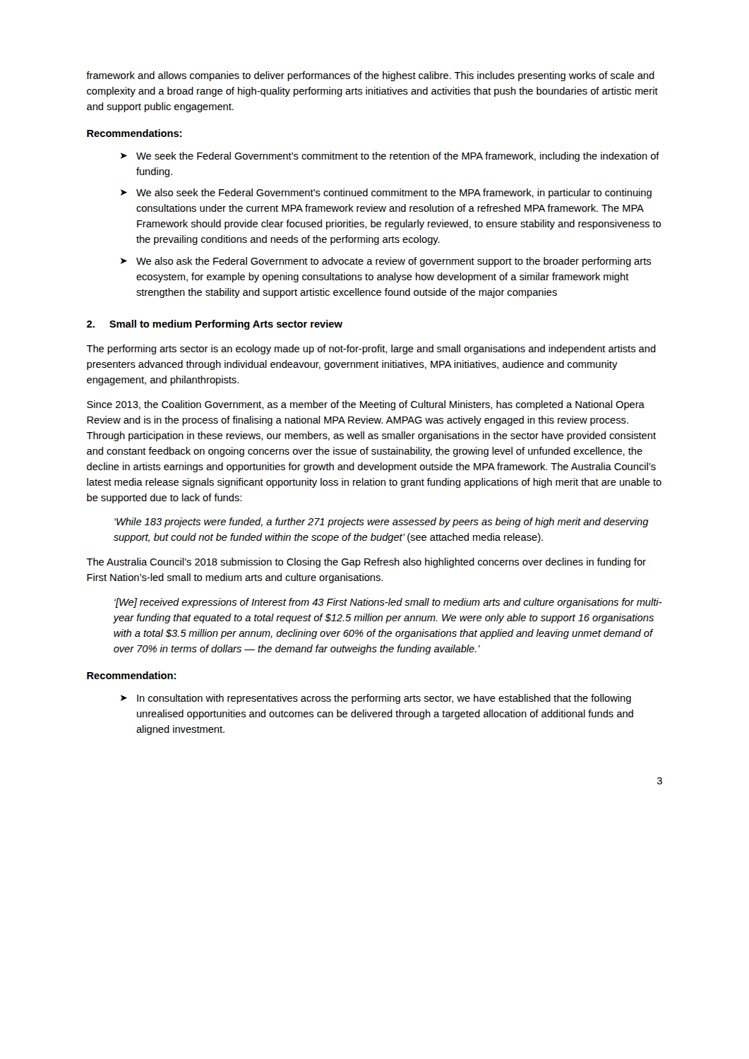framework and allows companies to deliver performances of the highest calibre. This includes presenting works of scale and complexity and a broad range of high-quality performing arts initiatives and activities that push the boundaries of artistic merit and support public engagement.
Recommendations:
We seek the Federal Government’s commitment to the retention of the MPA framework, including the indexation of funding.
We also seek the Federal Government’s continued commitment to the MPA framework, in particular to continuing consultations under the current MPA framework review and resolution of a refreshed MPA framework. The MPA Framework should provide clear focused priorities, be regularly reviewed, to ensure stability and responsiveness to the prevailing conditions and needs of the performing arts ecology.
We also ask the Federal Government to advocate a review of government support to the broader performing arts ecosystem, for example by opening consultations to analyse how development of a similar framework might strengthen the stability and support artistic excellence found outside of the major companies
2. Small to medium Performing Arts sector review
The performing arts sector is an ecology made up of not-for-profit, large and small organisations and independent artists and presenters advanced through individual endeavour, government initiatives, MPA initiatives, audience and community engagement, and philanthropists.
Since 2013, the Coalition Government, as a member of the Meeting of Cultural Ministers, has completed a National Opera Review and is in the process of finalising a national MPA Review. AMPAG was actively engaged in this review process. Through participation in these reviews, our members, as well as smaller organisations in the sector have provided consistent and constant feedback on ongoing concerns over the issue of sustainability, the growing level of unfunded excellence, the decline in artists earnings and opportunities for growth and development outside the MPA framework. The Australia Council’s latest media release signals significant opportunity loss in relation to grant funding applications of high merit that are unable to be supported due to lack of funds:
‘While 183 projects were funded, a further 271 projects were assessed by peers as being of high merit and deserving support, but could not be funded within the scope of the budget’ (see attached media release).
The Australia Council’s 2018 submission to Closing the Gap Refresh also highlighted concerns over declines in funding for First Nation’s-led small to medium arts and culture organisations.
‘[We] received expressions of Interest from 43 First Nations-led small to medium arts and culture organisations for multi-year funding that equated to a total request of $12.5 million per annum. We were only able to support 16 organisations with a total $3.5 million per annum, declining over 60% of the organisations that applied and leaving unmet demand of over 70% in terms of dollars — the demand far outweighs the funding available.’
Recommendation:
In consultation with representatives across the performing arts sector, we have established that the following unrealised opportunities and outcomes can be delivered through a targeted allocation of additional funds and aligned investment.
3